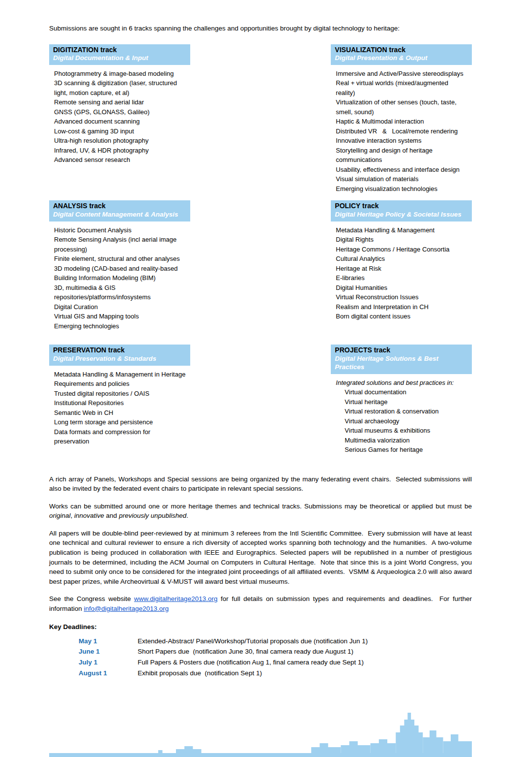Submissions are sought in 6 tracks spanning the challenges and opportunities brought by digital technology to heritage:
| DIGITIZATION track Digital Documentation & Input Photogrammetry & image-based modeling 3D scanning & digitization (laser, structured light, motion capture, et al) Remote sensing and aerial lidar GNSS (GPS, GLONASS, Galileo) Advanced document scanning Low-cost & gaming 3D input Ultra-high resolution photography Infrared, UV, & HDR photography Advanced sensor research | | VISUALIZATION track Digital Presentation & Output Immersive and Active/Passive stereodisplays Real + virtual worlds (mixed/augmented reality) Virtualization of other senses (touch, taste, smell, sound) Haptic & Multimodal interaction Distributed VR & Local/remote rendering Innovative interaction systems Storytelling and design of heritage communications Usability, effectiveness and interface design Visual simulation of materials Emerging visualization technologies |
| ANALYSIS track Digital Content Management & Analysis Historic Document Analysis Remote Sensing Analysis (incl aerial image processing) Finite element, structural and other analyses 3D modeling (CAD-based and reality-based Building Information Modeling (BIM) 3D, multimedia & GIS repositories/platforms/infosystems Digital Curation Virtual GIS and Mapping tools Emerging technologies | | POLICY track Digital Heritage Policy & Societal Issues Metadata Handling & Management Digital Rights Heritage Commons / Heritage Consortia Cultural Analytics Heritage at Risk E-libraries Digital Humanities Virtual Reconstruction Issues Realism and Interpretation in CH Born digital content issues |
| PRESERVATION track Digital Preservation & Standards Metadata Handling & Management in Heritage Requirements and policies Trusted digital repositories / OAIS Institutional Repositories Semantic Web in CH Long term storage and persistence Data formats and compression for preservation | | PROJECTS track Digital Heritage Solutions & Best Practices Integrated solutions and best practices in: Virtual documentation Virtual heritage Virtual restoration & conservation Virtual archaeology Virtual museums & exhibitions Multimedia valorization Serious Games for heritage |
A rich array of Panels, Workshops and Special sessions are being organized by the many federating event chairs. Selected submissions will also be invited by the federated event chairs to participate in relevant special sessions.
Works can be submitted around one or more heritage themes and technical tracks. Submissions may be theoretical or applied but must be original, innovative and previously unpublished.
All papers will be double-blind peer-reviewed by at minimum 3 referees from the Intl Scientific Committee. Every submission will have at least one technical and cultural reviewer to ensure a rich diversity of accepted works spanning both technology and the humanities. A two-volume publication is being produced in collaboration with IEEE and Eurographics. Selected papers will be republished in a number of prestigious journals to be determined, including the ACM Journal on Computers in Cultural Heritage. Note that since this is a joint World Congress, you need to submit only once to be considered for the integrated joint proceedings of all affiliated events. VSMM & Arqueologica 2.0 will also award best paper prizes, while Archeovirtual & V-MUST will award best virtual museums.
See the Congress website www.digitalheritage2013.org for full details on submission types and requirements and deadlines. For further information info@digitalheritage2013.org
Key Deadlines:
| May 1 | Extended-Abstract/ Panel/Workshop/Tutorial proposals due (notification Jun 1) |
| June 1 | Short Papers due (notification June 30, final camera ready due August 1) |
| July 1 | Full Papers & Posters due (notification Aug 1, final camera ready due Sept 1) |
| August 1 | Exhibit proposals due (notification Sept 1) |